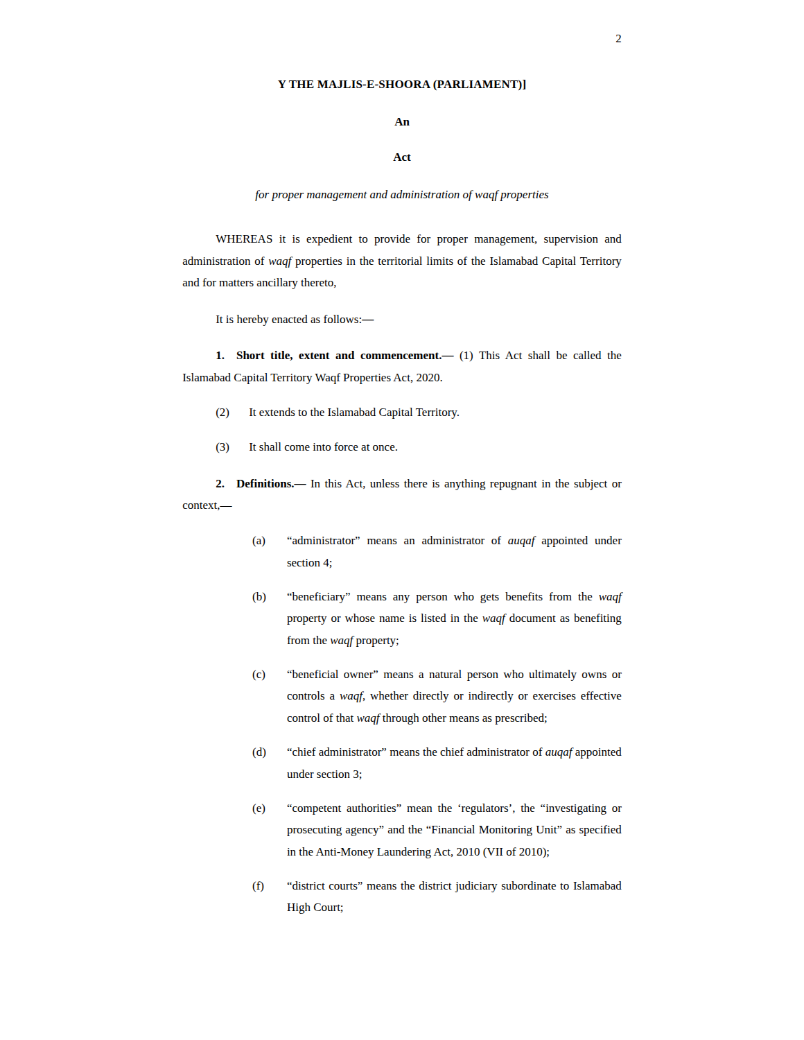2
Y THE MAJLIS-E-SHOORA (PARLIAMENT)]
An
Act
for proper management and administration of waqf properties
WHEREAS it is expedient to provide for proper management, supervision and administration of waqf properties in the territorial limits of the Islamabad Capital Territory and for matters ancillary thereto,
It is hereby enacted as follows:—
1. Short title, extent and commencement.— (1) This Act shall be called the Islamabad Capital Territory Waqf Properties Act, 2020.
(2) It extends to the Islamabad Capital Territory.
(3) It shall come into force at once.
2. Definitions.— In this Act, unless there is anything repugnant in the subject or context,—
(a)“administrator” means an administrator of auqaf appointed under section 4;
(b)“beneficiary” means any person who gets benefits from the waqf property or whose name is listed in the waqf document as benefiting from the waqf property;
(c)“beneficial owner” means a natural person who ultimately owns or controls a waqf, whether directly or indirectly or exercises effective control of that waqf through other means as prescribed;
(d)“chief administrator” means the chief administrator of auqaf appointed under section 3;
(e)“competent authorities” mean the ‘regulators’, the “investigating or prosecuting agency” and the “Financial Monitoring Unit” as specified in the Anti-Money Laundering Act, 2010 (VII of 2010);
(f)“district courts” means the district judiciary subordinate to Islamabad High Court;